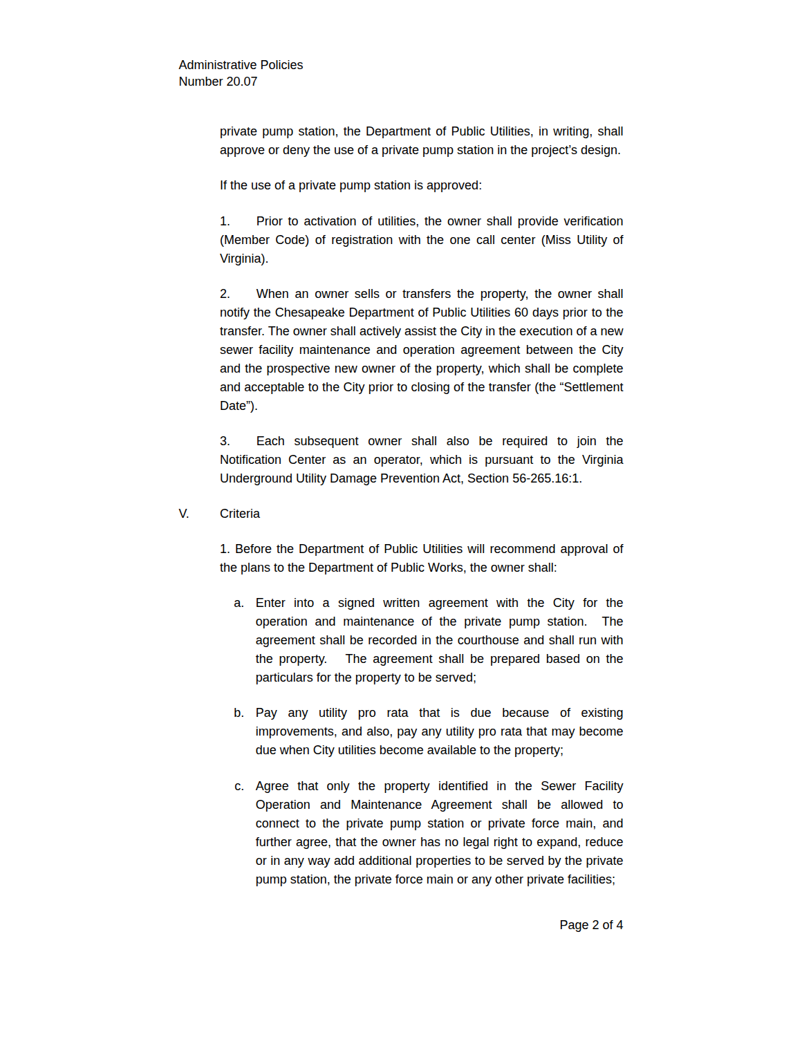Administrative Policies
Number 20.07
private pump station, the Department of Public Utilities, in writing, shall approve or deny the use of a private pump station in the project’s design.
If the use of a private pump station is approved:
1. Prior to activation of utilities, the owner shall provide verification (Member Code) of registration with the one call center (Miss Utility of Virginia).
2. When an owner sells or transfers the property, the owner shall notify the Chesapeake Department of Public Utilities 60 days prior to the transfer. The owner shall actively assist the City in the execution of a new sewer facility maintenance and operation agreement between the City and the prospective new owner of the property, which shall be complete and acceptable to the City prior to closing of the transfer (the “Settlement Date”).
3. Each subsequent owner shall also be required to join the Notification Center as an operator, which is pursuant to the Virginia Underground Utility Damage Prevention Act, Section 56-265.16:1.
V.
Criteria
1. Before the Department of Public Utilities will recommend approval of the plans to the Department of Public Works, the owner shall:
Enter into a signed written agreement with the City for the operation and maintenance of the private pump station. The agreement shall be recorded in the courthouse and shall run with the property. The agreement shall be prepared based on the particulars for the property to be served;
Pay any utility pro rata that is due because of existing improvements, and also, pay any utility pro rata that may become due when City utilities become available to the property;
Agree that only the property identified in the Sewer Facility Operation and Maintenance Agreement shall be allowed to connect to the private pump station or private force main, and further agree, that the owner has no legal right to expand, reduce or in any way add additional properties to be served by the private pump station, the private force main or any other private facilities;
Page 2 of 4